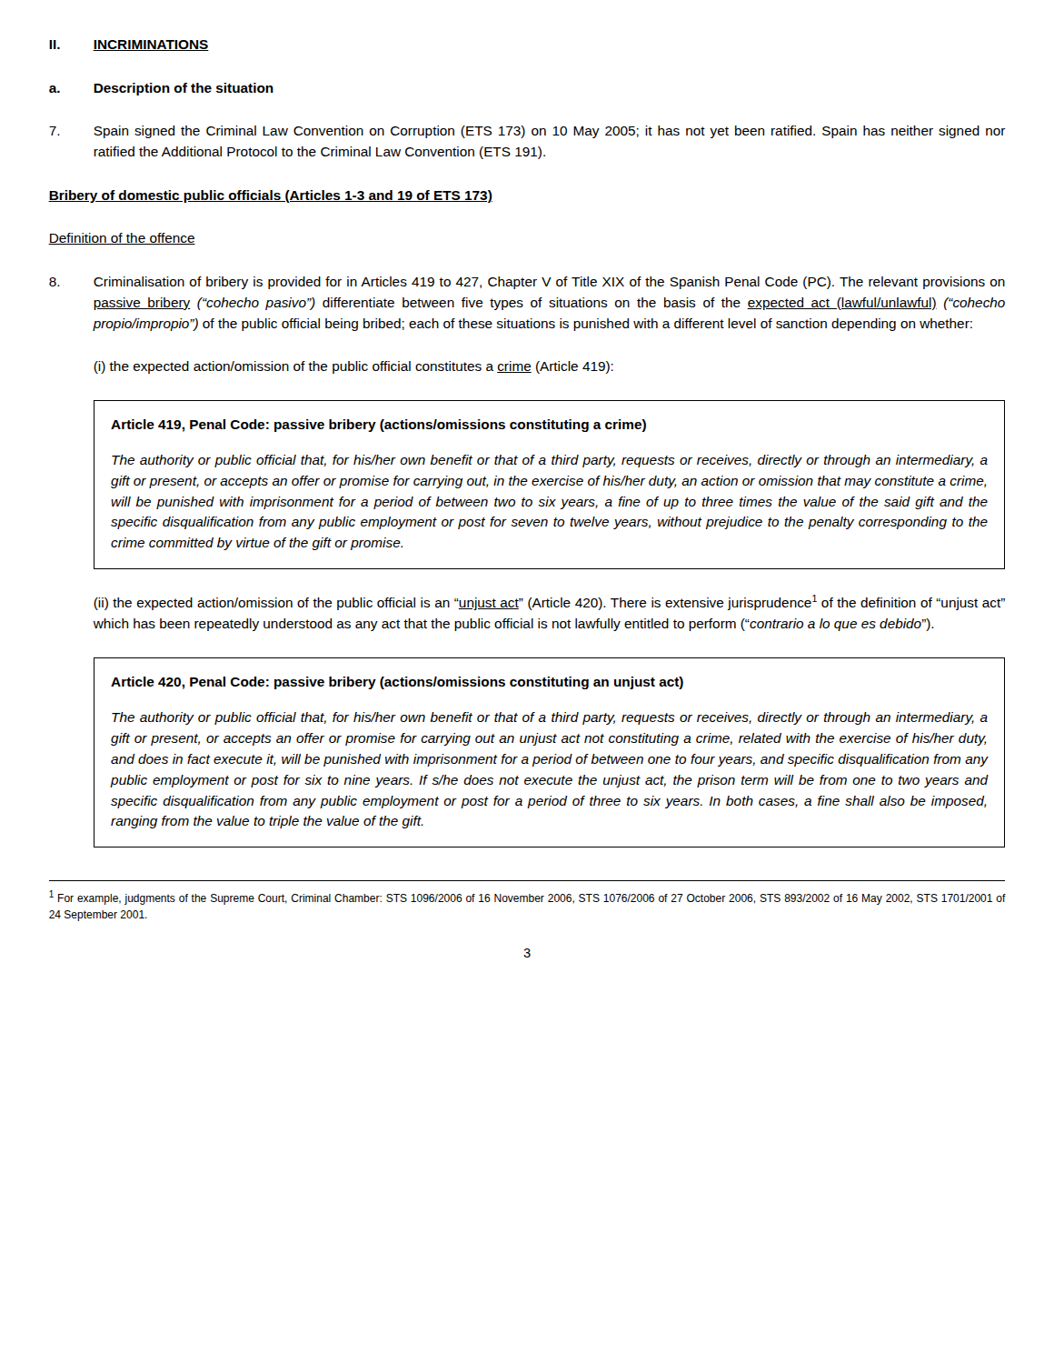II. INCRIMINATIONS
a. Description of the situation
7.
Spain signed the Criminal Law Convention on Corruption (ETS 173) on 10 May 2005; it has not yet been ratified. Spain has neither signed nor ratified the Additional Protocol to the Criminal Law Convention (ETS 191).
Bribery of domestic public officials (Articles 1-3 and 19 of ETS 173)
Definition of the offence
8.
Criminalisation of bribery is provided for in Articles 419 to 427, Chapter V of Title XIX of the Spanish Penal Code (PC). The relevant provisions on passive bribery (“cohecho pasivo”) differentiate between five types of situations on the basis of the expected act (lawful/unlawful) (“cohecho propio/impropio”) of the public official being bribed; each of these situations is punished with a different level of sanction depending on whether:
(i) the expected action/omission of the public official constitutes a crime (Article 419):
Article 419, Penal Code: passive bribery (actions/omissions constituting a crime)
The authority or public official that, for his/her own benefit or that of a third party, requests or receives, directly or through an intermediary, a gift or present, or accepts an offer or promise for carrying out, in the exercise of his/her duty, an action or omission that may constitute a crime, will be punished with imprisonment for a period of between two to six years, a fine of up to three times the value of the said gift and the specific disqualification from any public employment or post for seven to twelve years, without prejudice to the penalty corresponding to the crime committed by virtue of the gift or promise.
(ii) the expected action/omission of the public official is an “unjust act” (Article 420). There is extensive jurisprudence1 of the definition of “unjust act” which has been repeatedly understood as any act that the public official is not lawfully entitled to perform (“contrario a lo que es debido”).
Article 420, Penal Code: passive bribery (actions/omissions constituting an unjust act)
The authority or public official that, for his/her own benefit or that of a third party, requests or receives, directly or through an intermediary, a gift or present, or accepts an offer or promise for carrying out an unjust act not constituting a crime, related with the exercise of his/her duty, and does in fact execute it, will be punished with imprisonment for a period of between one to four years, and specific disqualification from any public employment or post for six to nine years. If s/he does not execute the unjust act, the prison term will be from one to two years and specific disqualification from any public employment or post for a period of three to six years. In both cases, a fine shall also be imposed, ranging from the value to triple the value of the gift.
1 For example, judgments of the Supreme Court, Criminal Chamber: STS 1096/2006 of 16 November 2006, STS 1076/2006 of 27 October 2006, STS 893/2002 of 16 May 2002, STS 1701/2001 of 24 September 2001.
3